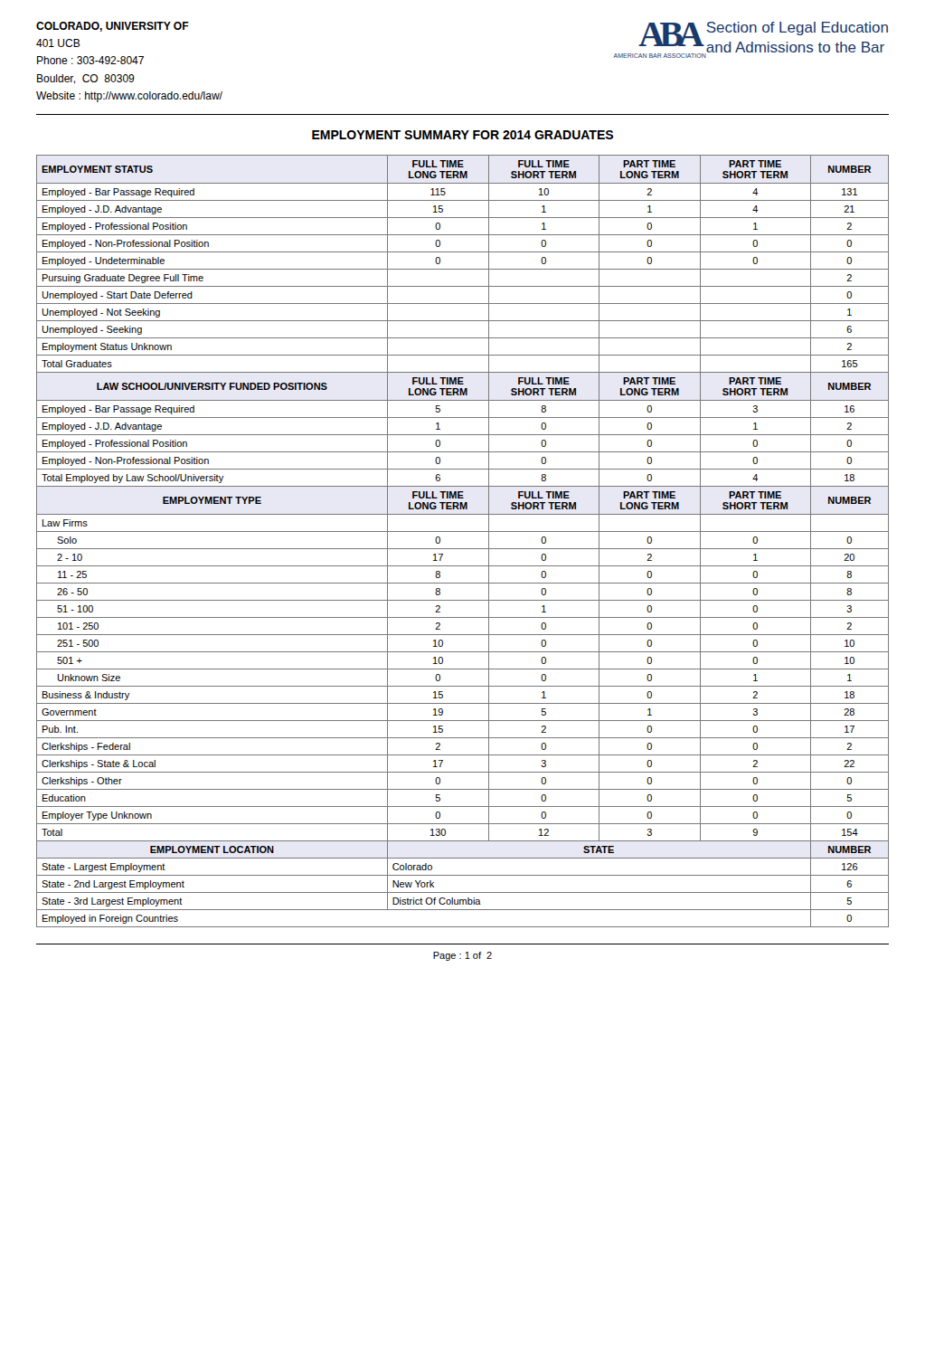COLORADO, UNIVERSITY OF
401 UCB
Phone : 303-492-8047
Boulder, CO 80309
Website : http://www.colorado.edu/law/
ABA
AMERICAN BAR ASSOCIATION
Section of Legal Education
and Admissions to the Bar
EMPLOYMENT SUMMARY FOR 2014 GRADUATES
| EMPLOYMENT STATUS | FULL TIME LONG TERM | FULL TIME SHORT TERM | PART TIME LONG TERM | PART TIME SHORT TERM | NUMBER |
| --- | --- | --- | --- | --- | --- |
| Employed - Bar Passage Required | 115 | 10 | 2 | 4 | 131 |
| Employed - J.D. Advantage | 15 | 1 | 1 | 4 | 21 |
| Employed - Professional Position | 0 | 1 | 0 | 1 | 2 |
| Employed - Non-Professional Position | 0 | 0 | 0 | 0 | 0 |
| Employed - Undeterminable | 0 | 0 | 0 | 0 | 0 |
| Pursuing Graduate Degree Full Time | | | | | 2 |
| Unemployed - Start Date Deferred | | | | | 0 |
| Unemployed - Not Seeking | | | | | 1 |
| Unemployed - Seeking | | | | | 6 |
| Employment Status Unknown | | | | | 2 |
| Total Graduates | | | | | 165 |
| LAW SCHOOL/UNIVERSITY FUNDED POSITIONS | FULL TIME LONG TERM | FULL TIME SHORT TERM | PART TIME LONG TERM | PART TIME SHORT TERM | NUMBER |
| Employed - Bar Passage Required | 5 | 8 | 0 | 3 | 16 |
| Employed - J.D. Advantage | 1 | 0 | 0 | 1 | 2 |
| Employed - Professional Position | 0 | 0 | 0 | 0 | 0 |
| Employed - Non-Professional Position | 0 | 0 | 0 | 0 | 0 |
| Total Employed by Law School/University | 6 | 8 | 0 | 4 | 18 |
| EMPLOYMENT TYPE | FULL TIME LONG TERM | FULL TIME SHORT TERM | PART TIME LONG TERM | PART TIME SHORT TERM | NUMBER |
| Law Firms | | | | | |
| Solo | 0 | 0 | 0 | 0 | 0 |
| 2 - 10 | 17 | 0 | 2 | 1 | 20 |
| 11 - 25 | 8 | 0 | 0 | 0 | 8 |
| 26 - 50 | 8 | 0 | 0 | 0 | 8 |
| 51 - 100 | 2 | 1 | 0 | 0 | 3 |
| 101 - 250 | 2 | 0 | 0 | 0 | 2 |
| 251 - 500 | 10 | 0 | 0 | 0 | 10 |
| 501 + | 10 | 0 | 0 | 0 | 10 |
| Unknown Size | 0 | 0 | 0 | 1 | 1 |
| Business & Industry | 15 | 1 | 0 | 2 | 18 |
| Government | 19 | 5 | 1 | 3 | 28 |
| Pub. Int. | 15 | 2 | 0 | 0 | 17 |
| Clerkships - Federal | 2 | 0 | 0 | 0 | 2 |
| Clerkships - State & Local | 17 | 3 | 0 | 2 | 22 |
| Clerkships - Other | 0 | 0 | 0 | 0 | 0 |
| Education | 5 | 0 | 0 | 0 | 5 |
| Employer Type Unknown | 0 | 0 | 0 | 0 | 0 |
| Total | 130 | 12 | 3 | 9 | 154 |
| EMPLOYMENT LOCATION | STATE | NUMBER |
| State - Largest Employment | Colorado | 126 |
| State - 2nd Largest Employment | New York | 6 |
| State - 3rd Largest Employment | District Of Columbia | 5 |
| Employed in Foreign Countries | 0 |
Page : 1 of 2